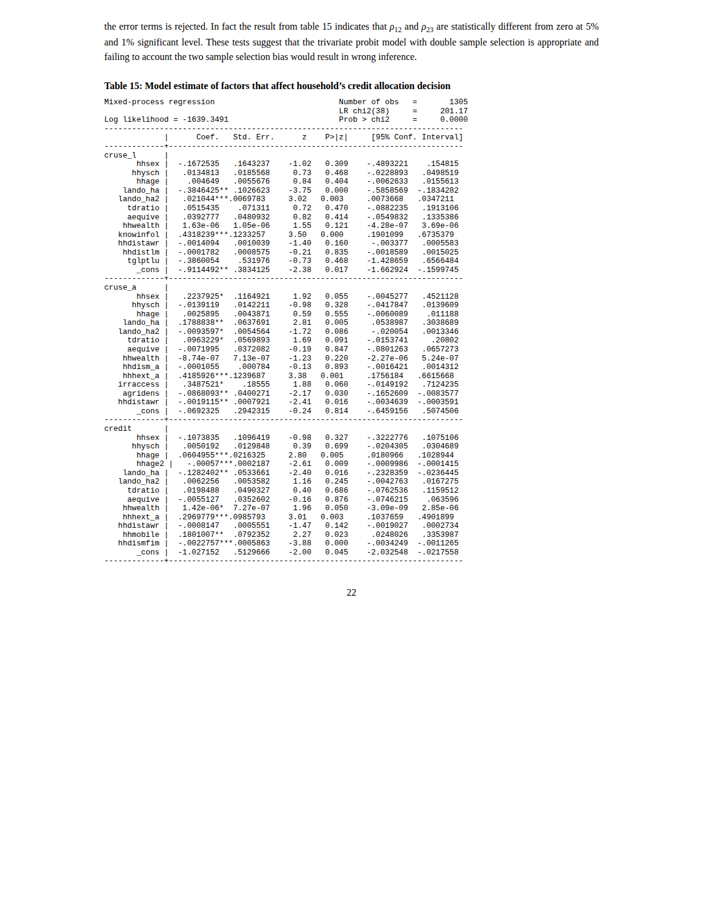the error terms is rejected. In fact the result from table 15 indicates that ρ12 and ρ23 are statistically different from zero at 5% and 1% significant level. These tests suggest that the trivariate probit model with double sample selection is appropriate and failing to account the two sample selection bias would result in wrong inference.
Table 15: Model estimate of factors that affect household’s credit allocation decision
Mixed-process regression                           Number of obs   =       1305
                                                   LR chi2(38)     =     201.17
Log likelihood = -1639.3491                        Prob > chi2     =     0.0000
------------------------------------------------------------------------------
             |      Coef.   Std. Err.      z    P>|z|     [95% Conf. Interval]
-------------+----------------------------------------------------------------
cruse_l      |
       hhsex |  -.1672535   .1643237    -1.02   0.309    -.4893221    .154815
      hhysch |   .0134813   .0185568     0.73   0.468    -.0228893   .0498519
       hhage |    .004649   .0055676     0.84   0.404    -.0062633   .0155613
    lando_ha |  -.3846425** .1026623    -3.75   0.000    -.5858569  -.1834282
   lando_ha2 |   .021044***.0069783     3.02   0.003     .0073668   .0347211
     tdratio |   .0515435    .071311     0.72   0.470    -.0882235   .1913106
     aequive |   .0392777   .0480932     0.82   0.414    -.0549832   .1335386
    hhwealth |   1.63e-06   1.05e-06     1.55   0.121    -4.28e-07   3.69e-06
   knowinfol |  .4318239***.1233257     3.50   0.000     .1901099   .6735379
   hhdistawr |  -.0014094   .0010039    -1.40   0.160     -.003377   .0005583
    hhdistlm |  -.0001782   .0008575    -0.21   0.835    -.0018589   .0015025
     tglptlu |  -.3860054    .531976    -0.73   0.468    -1.428659   .6566484
       _cons |  -.9114492** .3834125    -2.38   0.017    -1.662924  -.1599745
-------------+----------------------------------------------------------------
cruse_a      |
       hhsex |   .2237925*  .1164921     1.92   0.055    -.0045277   .4521128
      hhysch |  -.0139119   .0142211    -0.98   0.328    -.0417847   .0139609
       hhage |   .0025895   .0043871     0.59   0.555    -.0060089    .011188
    lando_ha |  .1788838**  .0637691     2.81   0.005     .0538987   .3038689
   lando_ha2 |  -.0093597*  .0054564    -1.72   0.086     -.020054   .0013346
     tdratio |   .0963229*  .0569893     1.69   0.091    -.0153741     .20802
     aequive |  -.0071995   .0372082    -0.19   0.847    -.0801263   .0657273
    hhwealth |  -8.74e-07   7.13e-07    -1.23   0.220    -2.27e-06   5.24e-07
    hhdism_a |  -.0001055    .000784    -0.13   0.893    -.0016421   .0014312
    hhhext_a |  .4185926***.1239687     3.38   0.001     .1756184   .6615668
   irraccess |   .3487521*    .18555     1.88   0.060    -.0149192   .7124235
    agridens |  -.0868093** .0400271    -2.17   0.030    -.1652609  -.0083577
   hhdistawr |  -.0019115** .0007921    -2.41   0.016    -.0034639  -.0003591
       _cons |  -.0692325   .2942315    -0.24   0.814    -.6459156   .5074506
-------------+----------------------------------------------------------------
credit       |
       hhsex |  -.1073835   .1096419    -0.98   0.327    -.3222776   .1075106
      hhysch |   .0050192   .0129848     0.39   0.699    -.0204305   .0304689
       hhage |  .0604955***.0216325     2.80   0.005     .0180966   .1028944
       hhage2 |   -.00057***.0002187    -2.61   0.009    -.0009986  -.0001415
    lando_ha |  -.1282402** .0533661    -2.40   0.016    -.2328359  -.0236445
   lando_ha2 |   .0062256   .0053582     1.16   0.245    -.0042763   .0167275
     tdratio |   .0198488   .0490327     0.40   0.686    -.0762536   .1159512
     aequive |  -.0055127   .0352602    -0.16   0.876    -.0746215    .063596
    hhwealth |   1.42e-06*  7.27e-07     1.96   0.050    -3.09e-09   2.85e-06
    hhhext_a |  .2969779***.0985793     3.01   0.003     .1037659   .4901899
   hhdistawr |  -.0008147   .0005551    -1.47   0.142    -.0019027   .0002734
    hhmobile |  .1801007**  .0792352     2.27   0.023     .0248026   .3353987
   hhdismfim |  -.0022757***.0005863    -3.88   0.000    -.0034249  -.0011265
       _cons |  -1.027152   .5129666    -2.00   0.045    -2.032548  -.0217558
-------------+----------------------------------------------------------------
22